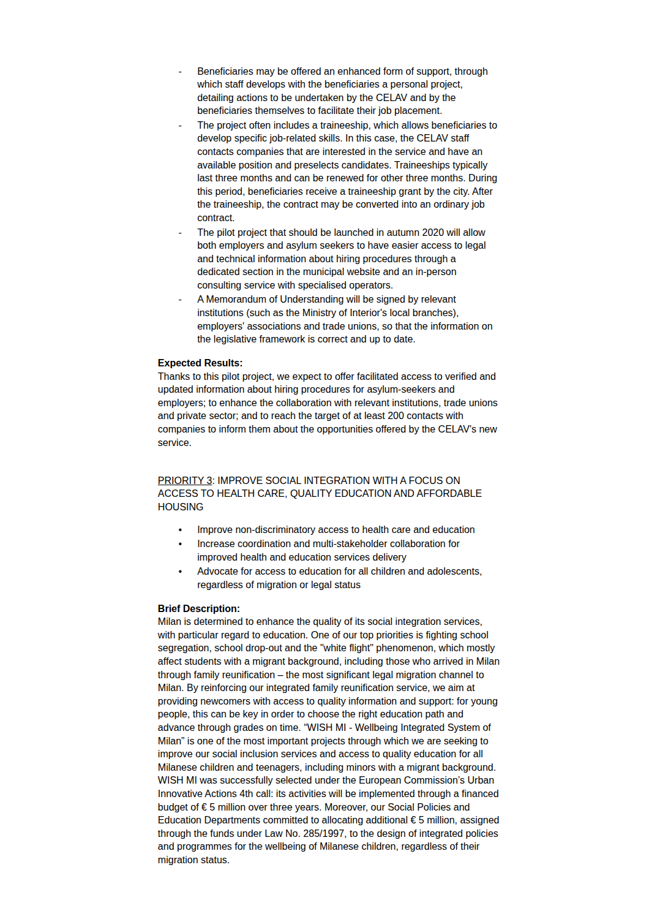Beneficiaries may be offered an enhanced form of support, through which staff develops with the beneficiaries a personal project, detailing actions to be undertaken by the CELAV and by the beneficiaries themselves to facilitate their job placement.
The project often includes a traineeship, which allows beneficiaries to develop specific job-related skills. In this case, the CELAV staff contacts companies that are interested in the service and have an available position and preselects candidates. Traineeships typically last three months and can be renewed for other three months. During this period, beneficiaries receive a traineeship grant by the city. After the traineeship, the contract may be converted into an ordinary job contract.
The pilot project that should be launched in autumn 2020 will allow both employers and asylum seekers to have easier access to legal and technical information about hiring procedures through a dedicated section in the municipal website and an in-person consulting service with specialised operators.
A Memorandum of Understanding will be signed by relevant institutions (such as the Ministry of Interior's local branches), employers' associations and trade unions, so that the information on the legislative framework is correct and up to date.
Expected Results:
Thanks to this pilot project, we expect to offer facilitated access to verified and updated information about hiring procedures for asylum-seekers and employers; to enhance the collaboration with relevant institutions, trade unions and private sector; and to reach the target of at least 200 contacts with companies to inform them about the opportunities offered by the CELAV's new service.
PRIORITY 3: IMPROVE SOCIAL INTEGRATION WITH A FOCUS ON ACCESS TO HEALTH CARE, QUALITY EDUCATION AND AFFORDABLE HOUSING
Improve non-discriminatory access to health care and education
Increase coordination and multi-stakeholder collaboration for improved health and education services delivery
Advocate for access to education for all children and adolescents, regardless of migration or legal status
Brief Description:
Milan is determined to enhance the quality of its social integration services, with particular regard to education. One of our top priorities is fighting school segregation, school drop-out and the "white flight" phenomenon, which mostly affect students with a migrant background, including those who arrived in Milan through family reunification – the most significant legal migration channel to Milan. By reinforcing our integrated family reunification service, we aim at providing newcomers with access to quality information and support: for young people, this can be key in order to choose the right education path and advance through grades on time. “WISH MI - Wellbeing Integrated System of Milan” is one of the most important projects through which we are seeking to improve our social inclusion services and access to quality education for all Milanese children and teenagers, including minors with a migrant background. WISH MI was successfully selected under the European Commission’s Urban Innovative Actions 4th call: its activities will be implemented through a financed budget of € 5 million over three years. Moreover, our Social Policies and Education Departments committed to allocating additional € 5 million, assigned through the funds under Law No. 285/1997, to the design of integrated policies and programmes for the wellbeing of Milanese children, regardless of their migration status.